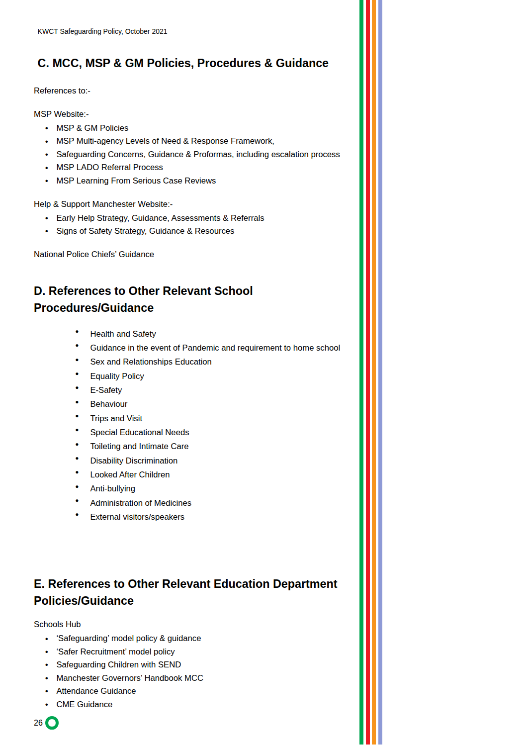KWCT Safeguarding Policy, October 2021
C. MCC, MSP & GM Policies, Procedures & Guidance
References to:-
MSP Website:-
MSP & GM Policies
MSP Multi-agency Levels of Need & Response Framework,
Safeguarding Concerns, Guidance & Proformas, including escalation process
MSP LADO Referral Process
MSP Learning From Serious Case Reviews
Help & Support Manchester Website:-
Early Help Strategy, Guidance, Assessments & Referrals
Signs of Safety Strategy, Guidance & Resources
National Police Chiefs’ Guidance
D. References to Other Relevant School Procedures/Guidance
Health and Safety
Guidance in the event of Pandemic and requirement to home school
Sex and Relationships Education
Equality Policy
E-Safety
Behaviour
Trips and Visit
Special Educational Needs
Toileting and Intimate Care
Disability Discrimination
Looked After Children
Anti-bullying
Administration of Medicines
External visitors/speakers
E. References to Other Relevant Education Department Policies/Guidance
Schools Hub
‘Safeguarding’ model policy & guidance
‘Safer Recruitment’ model policy
Safeguarding Children with SEND
Manchester Governors’ Handbook MCC
Attendance Guidance
CME Guidance
26